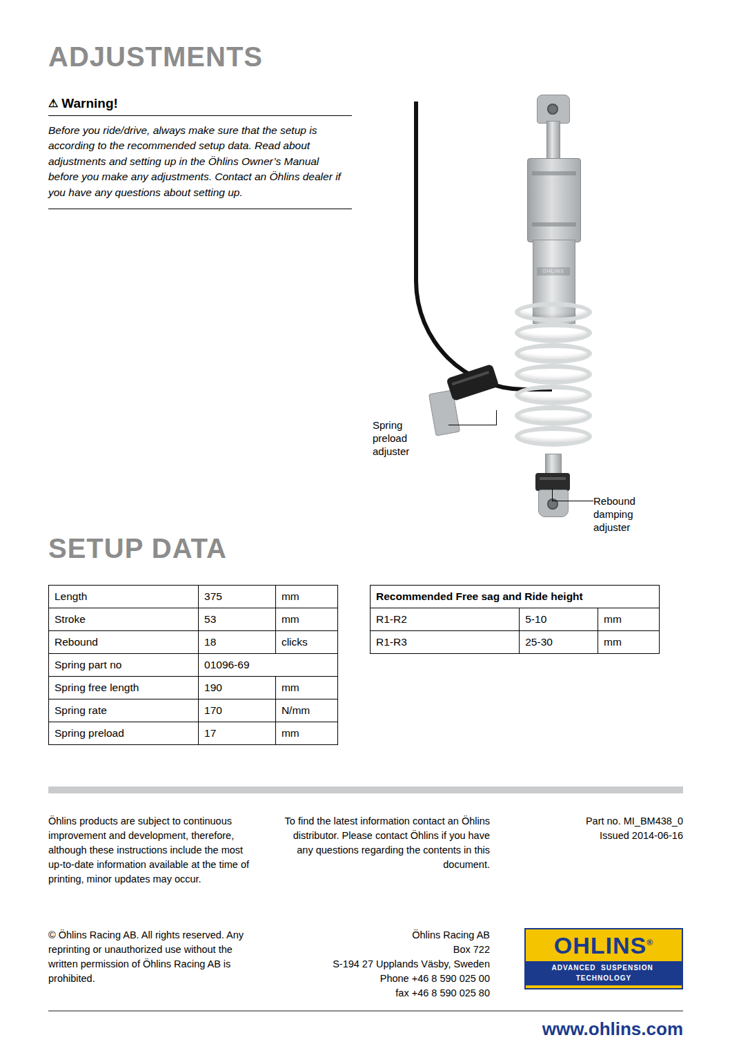ADJUSTMENTS
⚠ Warning!
Before you ride/drive, always make sure that the setup is according to the recommended setup data. Read about adjustments and setting up in the Öhlins Owner’s Manual before you make any adjustments. Contact an Öhlins dealer if you have any questions about setting up.
ÖHLINS
Spring
preload
adjuster
Rebound
damping
adjuster
SETUP DATA
| Length | 375 | mm |
| Stroke | 53 | mm |
| Rebound | 18 | clicks |
| Spring part no | 01096-69 |
| Spring free length | 190 | mm |
| Spring rate | 170 | N/mm |
| Spring preload | 17 | mm |
| Recommended Free sag and Ride height |
| --- |
| R1-R2 | 5-10 | mm |
| R1-R3 | 25-30 | mm |
Öhlins products are subject to continuous improvement and development, therefore, although these instructions include the most up-to-date information available at the time of printing, minor updates may occur.
To find the latest information contact an Öhlins distributor. Please contact Öhlins if you have any questions regarding the contents in this document.
Part no. MI_BM438_0
Issued 2014-06-16
© Öhlins Racing AB. All rights reserved. Any reprinting or unauthorized use without the written permission of Öhlins Racing AB is prohibited.
Öhlins Racing AB
Box 722
S-194 27 Upplands Väsby, Sweden
Phone +46 8 590 025 00
fax +46 8 590 025 80
OHLINS®
ADVANCED SUSPENSION TECHNOLOGY
www.ohlins.com